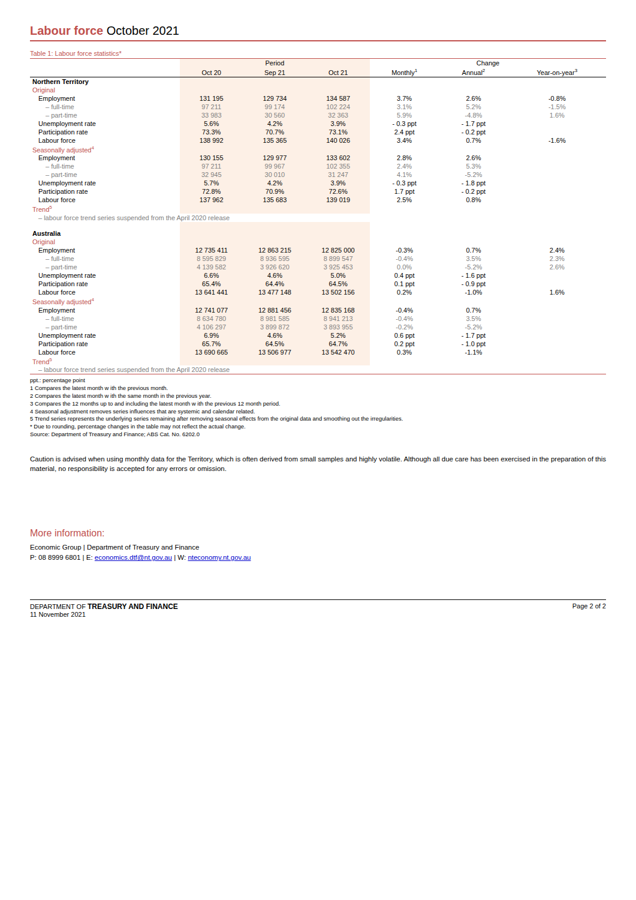Labour force October 2021
Table 1: Labour force statistics*
| | Period | Change |
| | Oct 20 | Sep 21 | Oct 21 | Monthly 1 | Annual 2 | Year-on-year 3 |
| Northern Territory | | | | | | |
| Original | | | | | | |
| Employment | 131 195 | 129 734 | 134 587 | 3.7% | 2.6% | -0.8% |
| – full-time | 97 211 | 99 174 | 102 224 | 3.1% | 5.2% | -1.5% |
| – part-time | 33 983 | 30 560 | 32 363 | 5.9% | -4.8% | 1.6% |
| Unemployment rate | 5.6% | 4.2% | 3.9% | - 0.3 ppt | - 1.7 ppt | |
| Participation rate | 73.3% | 70.7% | 73.1% | 2.4 ppt | - 0.2 ppt | |
| Labour force | 138 992 | 135 365 | 140 026 | 3.4% | 0.7% | -1.6% |
| Seasonally adjusted 4 | | | | | | |
| Employment | 130 155 | 129 977 | 133 602 | 2.8% | 2.6% | |
| – full-time | 97 211 | 99 967 | 102 355 | 2.4% | 5.3% | |
| – part-time | 32 945 | 30 010 | 31 247 | 4.1% | -5.2% | |
| Unemployment rate | 5.7% | 4.2% | 3.9% | - 0.3 ppt | - 1.8 ppt | |
| Participation rate | 72.8% | 70.9% | 72.6% | 1.7 ppt | - 0.2 ppt | |
| Labour force | 137 962 | 135 683 | 139 019 | 2.5% | 0.8% | |
| Trend 5 | | | | | | |
| – labour force trend series suspended from the April 2020 release | | | |
| Australia | | | | | | |
| Original | | | | | | |
| Employment | 12 735 411 | 12 863 215 | 12 825 000 | -0.3% | 0.7% | 2.4% |
| – full-time | 8 595 829 | 8 936 595 | 8 899 547 | -0.4% | 3.5% | 2.3% |
| – part-time | 4 139 582 | 3 926 620 | 3 925 453 | 0.0% | -5.2% | 2.6% |
| Unemployment rate | 6.6% | 4.6% | 5.0% | 0.4 ppt | - 1.6 ppt | |
| Participation rate | 65.4% | 64.4% | 64.5% | 0.1 ppt | - 0.9 ppt | |
| Labour force | 13 641 441 | 13 477 148 | 13 502 156 | 0.2% | -1.0% | 1.6% |
| Seasonally adjusted 4 | | | | | | |
| Employment | 12 741 077 | 12 881 456 | 12 835 168 | -0.4% | 0.7% | |
| – full-time | 8 634 780 | 8 981 585 | 8 941 213 | -0.4% | 3.5% | |
| – part-time | 4 106 297 | 3 899 872 | 3 893 955 | -0.2% | -5.2% | |
| Unemployment rate | 6.9% | 4.6% | 5.2% | 0.6 ppt | - 1.7 ppt | |
| Participation rate | 65.7% | 64.5% | 64.7% | 0.2 ppt | - 1.0 ppt | |
| Labour force | 13 690 665 | 13 506 977 | 13 542 470 | 0.3% | -1.1% | |
| Trend 5 | | | | | | |
| – labour force trend series suspended from the April 2020 release | | | |
ppt.: percentage point
1 Compares the latest month w ith the previous month.
2 Compares the latest month w ith the same month in the previous year.
3 Compares the 12 months up to and including the latest month w ith the previous 12 month period.
4 Seasonal adjustment removes series influences that are systemic and calendar related.
5 Trend series represents the underlying series remaining after removing seasonal effects from the original data and smoothing out the irregularities.
* Due to rounding, percentage changes in the table may not reflect the actual change.
Source: Department of Treasury and Finance; ABS Cat. No. 6202.0
Caution is advised when using monthly data for the Territory, which is often derived from small samples and highly volatile. Although all due care has been exercised in the preparation of this material, no responsibility is accepted for any errors or omission.
More information:
Economic Group | Department of Treasury and Finance
P: 08 8999 6801 | E: economics.dtf@nt.gov.au | W: nteconomy.nt.gov.au
DEPARTMENT OF TREASURY AND FINANCE
11 November 2021
Page 2 of 2